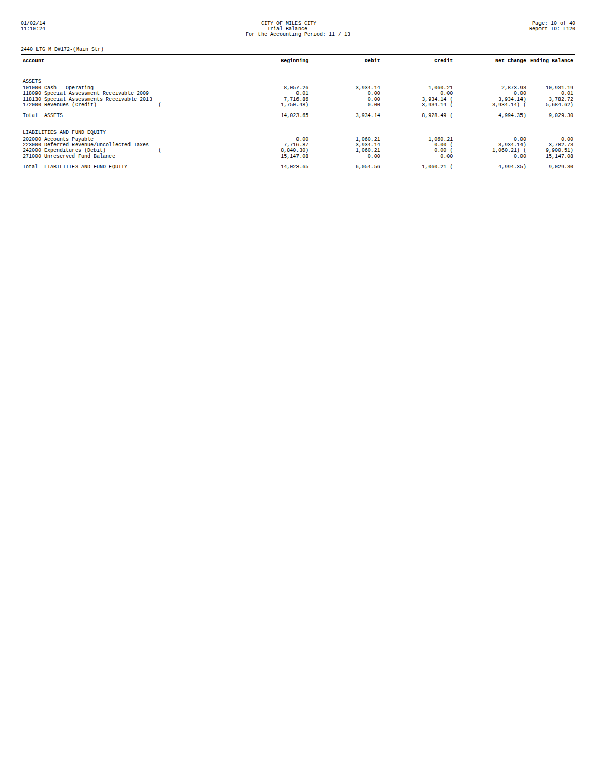01/02/14 CITY OF MILES CITY Page: 10 of 40
11:10:24 Trial Balance Report ID: L120
For the Accounting Period: 11 / 13
2440 LTG M D#172-(Main Str)
| Account | Beginning | Debit | Credit | Net Change | Ending Balance |
| --- | --- | --- | --- | --- | --- |
| ASSETS | | | | | |
| 101000 Cash - Operating | 8,057.26 | 3,934.14 | 1,060.21 | 2,873.93 | 10,931.19 |
| 118090 Special Assessment Receivable 2009 | 0.01 | 0.00 | 0.00 | 0.00 | 0.01 |
| 118130 Special Assessments Receivable 2013 | 7,716.86 | 0.00 | 3,934.14 ( | 3,934.14) | 3,782.72 |
| 172000 Revenues (Credit) ( | 1,750.48) | 0.00 | 3,934.14 ( | 3,934.14) ( | 5,684.62) |
| Total ASSETS | 14,023.65 | 3,934.14 | 8,928.49 ( | 4,994.35) | 9,029.30 |
| LIABILITIES AND FUND EQUITY | | | | | |
| 202000 Accounts Payable | 0.00 | 1,060.21 | 1,060.21 | 0.00 | 0.00 |
| 223000 Deferred Revenue/Uncollected Taxes | 7,716.87 | 3,934.14 | 0.00 ( | 3,934.14) | 3,782.73 |
| 242000 Expenditures (Debit) ( | 8,840.30) | 1,060.21 | 0.00 ( | 1,060.21) ( | 9,900.51) |
| 271000 Unreserved Fund Balance | 15,147.08 | 0.00 | 0.00 | 0.00 | 15,147.08 |
| Total LIABILITIES AND FUND EQUITY | 14,023.65 | 6,054.56 | 1,060.21 ( | 4,994.35) | 9,029.30 |